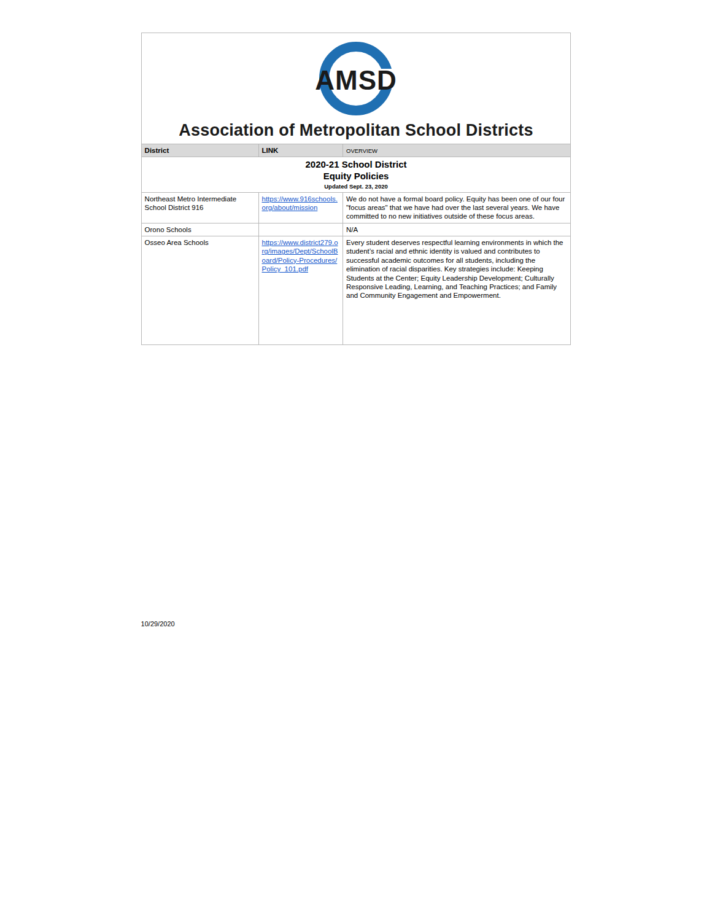AMSD
Association of Metropolitan School Districts
| 2020-21 School District Equity Policies Updated Sept. 23, 2020 |
| District | LINK | OVERVIEW |
| Northeast Metro Intermediate School District 916 | https://www.916schools.org/about/mission | We do not have a formal board policy. Equity has been one of our four "focus areas" that we have had over the last several years. We have committed to no new initiatives outside of these focus areas. |
| Orono Schools | | N/A |
| Osseo Area Schools | https://www.district279.org/images/Dept/SchoolBoard/Policy-Procedures/Policy_101.pdf | Every student deserves respectful learning environments in which the student’s racial and ethnic identity is valued and contributes to successful academic outcomes for all students, including the elimination of racial disparities. Key strategies include: Keeping Students at the Center; Equity Leadership Development; Culturally Responsive Leading, Learning, and Teaching Practices; and Family and Community Engagement and Empowerment. |
10/29/2020